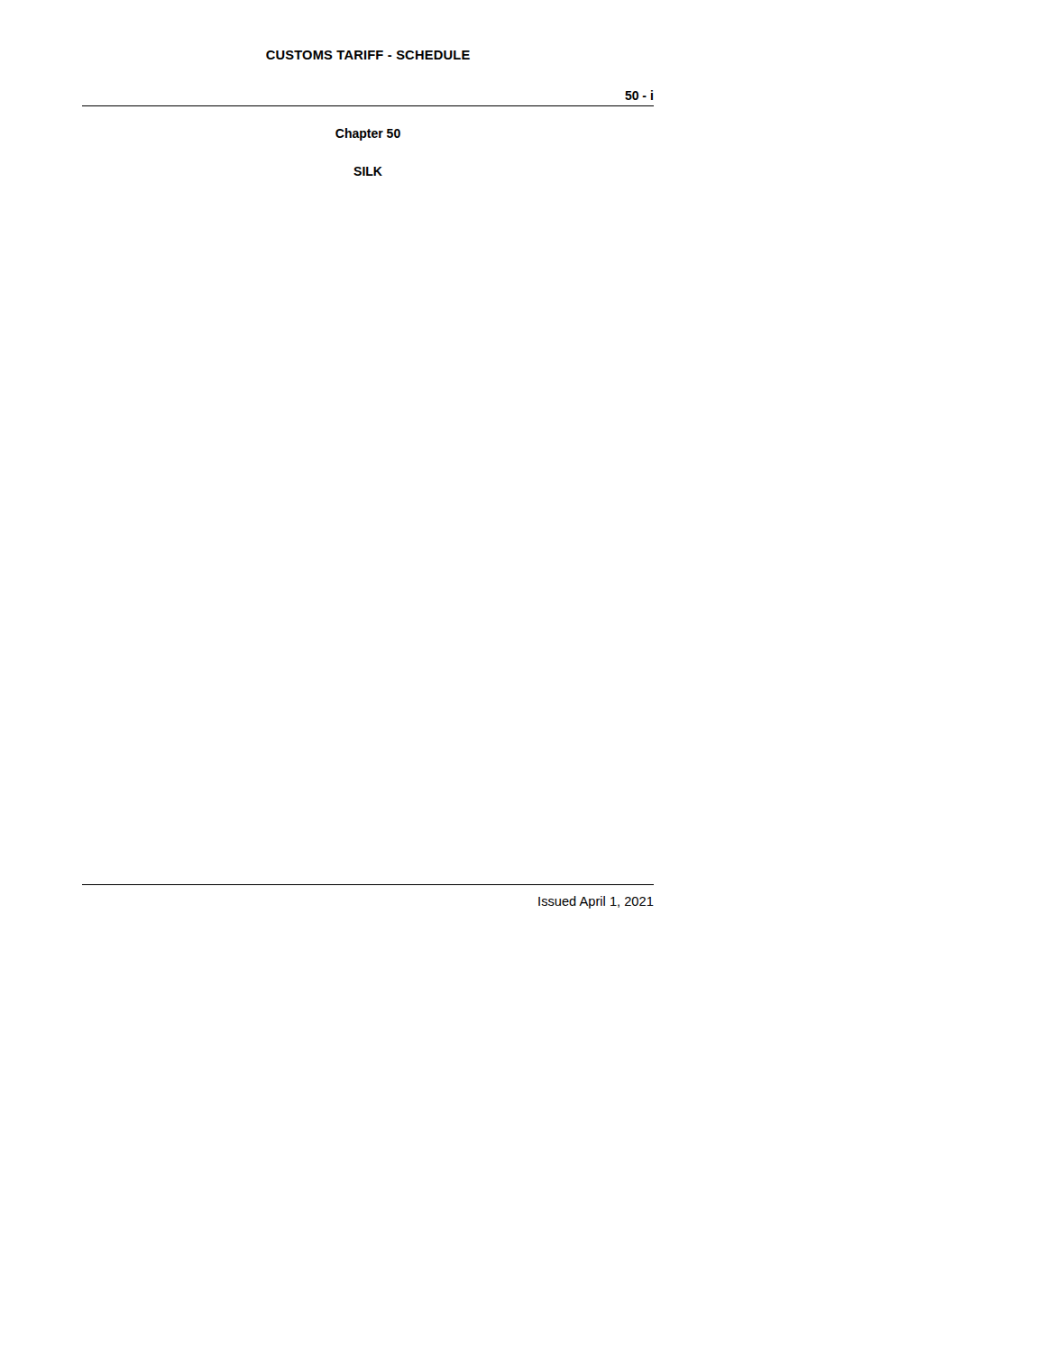CUSTOMS TARIFF - SCHEDULE
50 - i
Chapter 50
SILK
Issued April 1, 2021